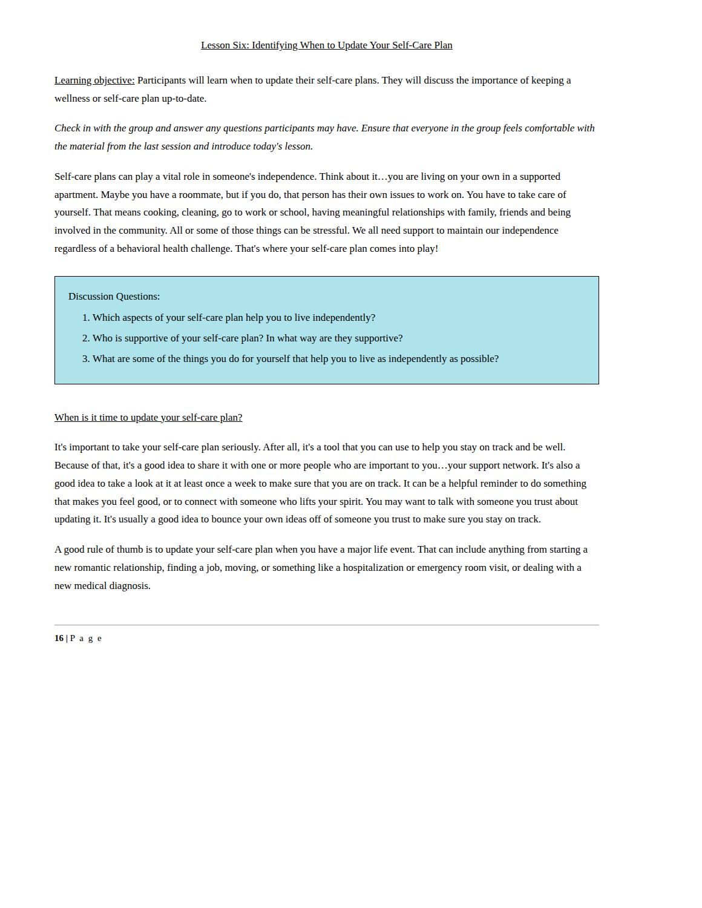Lesson Six: Identifying When to Update Your Self-Care Plan
Learning objective: Participants will learn when to update their self-care plans. They will discuss the importance of keeping a wellness or self-care plan up-to-date.
Check in with the group and answer any questions participants may have. Ensure that everyone in the group feels comfortable with the material from the last session and introduce today's lesson.
Self-care plans can play a vital role in someone's independence. Think about it…you are living on your own in a supported apartment. Maybe you have a roommate, but if you do, that person has their own issues to work on. You have to take care of yourself. That means cooking, cleaning, go to work or school, having meaningful relationships with family, friends and being involved in the community. All or some of those things can be stressful. We all need support to maintain our independence regardless of a behavioral health challenge. That's where your self-care plan comes into play!
Discussion Questions:
Which aspects of your self-care plan help you to live independently?
Who is supportive of your self-care plan? In what way are they supportive?
What are some of the things you do for yourself that help you to live as independently as possible?
When is it time to update your self-care plan?
It's important to take your self-care plan seriously. After all, it's a tool that you can use to help you stay on track and be well. Because of that, it's a good idea to share it with one or more people who are important to you…your support network. It's also a good idea to take a look at it at least once a week to make sure that you are on track. It can be a helpful reminder to do something that makes you feel good, or to connect with someone who lifts your spirit. You may want to talk with someone you trust about updating it. It's usually a good idea to bounce your own ideas off of someone you trust to make sure you stay on track.
A good rule of thumb is to update your self-care plan when you have a major life event. That can include anything from starting a new romantic relationship, finding a job, moving, or something like a hospitalization or emergency room visit, or dealing with a new medical diagnosis.
16 | P a g e